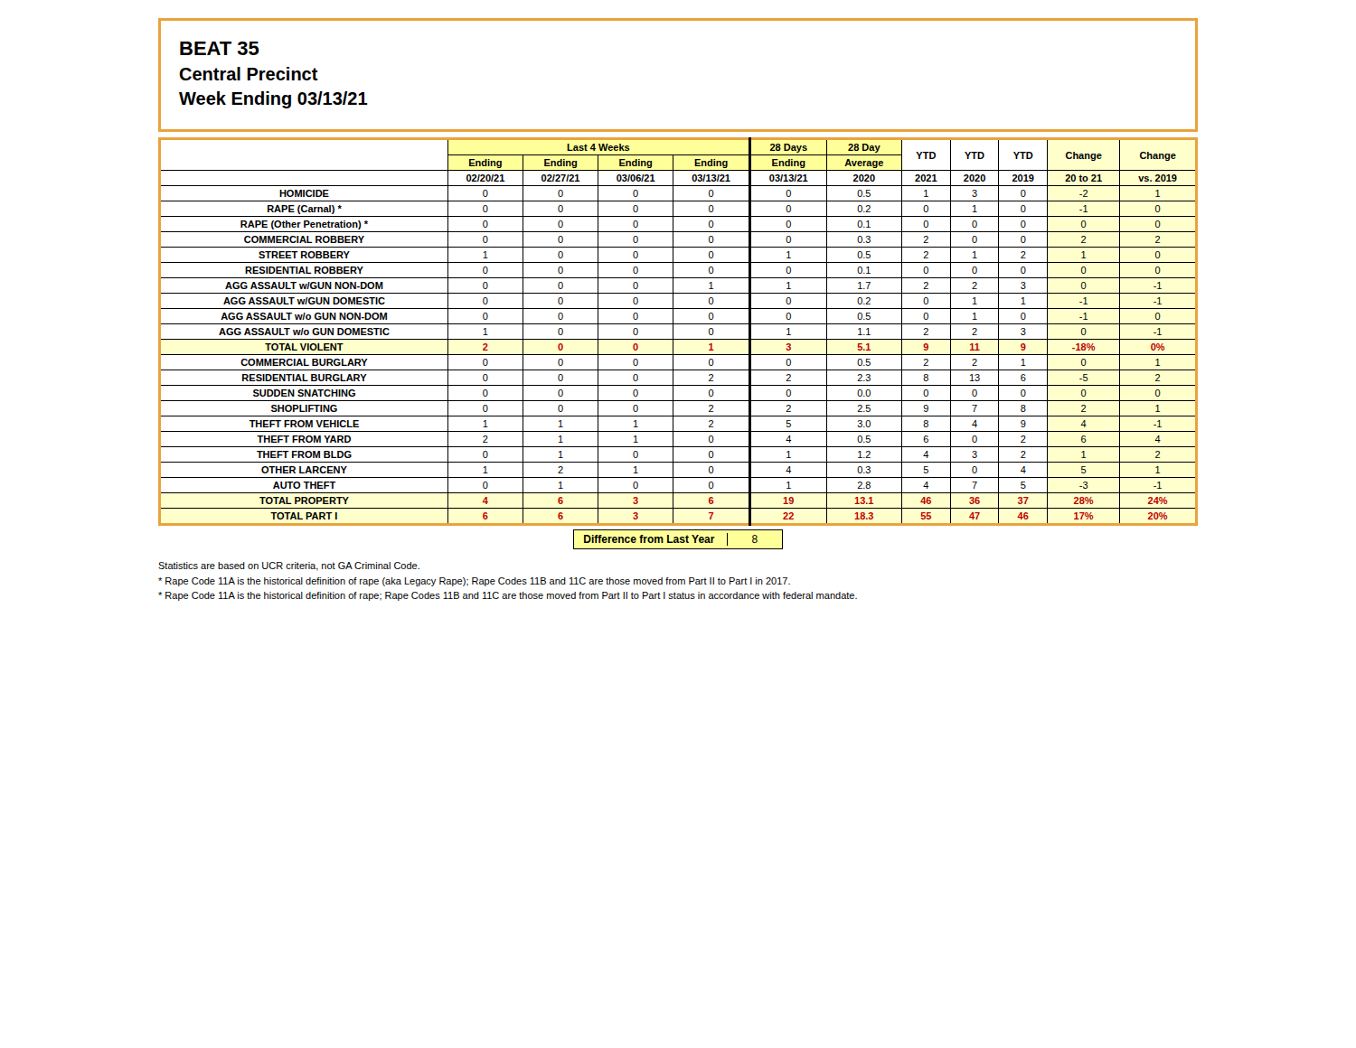BEAT 35
Central Precinct
Week Ending 03/13/21
| | Last 4 Weeks | 28 Days | 28 Day | YTD | YTD | YTD | Change | Change |
| --- | --- | --- | --- | --- | --- | --- | --- | --- |
| Ending | Ending | Ending | Ending | Ending | Average |
| | 02/20/21 | 02/27/21 | 03/06/21 | 03/13/21 | 03/13/21 | 2020 | 2021 | 2020 | 2019 | 20 to 21 | vs. 2019 |
| HOMICIDE | 0 | 0 | 0 | 0 | 0 | 0.5 | 1 | 3 | 0 | -2 | 1 |
| RAPE (Carnal) * | 0 | 0 | 0 | 0 | 0 | 0.2 | 0 | 1 | 0 | -1 | 0 |
| RAPE (Other Penetration) * | 0 | 0 | 0 | 0 | 0 | 0.1 | 0 | 0 | 0 | 0 | 0 |
| COMMERCIAL ROBBERY | 0 | 0 | 0 | 0 | 0 | 0.3 | 2 | 0 | 0 | 2 | 2 |
| STREET ROBBERY | 1 | 0 | 0 | 0 | 1 | 0.5 | 2 | 1 | 2 | 1 | 0 |
| RESIDENTIAL ROBBERY | 0 | 0 | 0 | 0 | 0 | 0.1 | 0 | 0 | 0 | 0 | 0 |
| AGG ASSAULT w/GUN NON-DOM | 0 | 0 | 0 | 1 | 1 | 1.7 | 2 | 2 | 3 | 0 | -1 |
| AGG ASSAULT w/GUN DOMESTIC | 0 | 0 | 0 | 0 | 0 | 0.2 | 0 | 1 | 1 | -1 | -1 |
| AGG ASSAULT w/o GUN NON-DOM | 0 | 0 | 0 | 0 | 0 | 0.5 | 0 | 1 | 0 | -1 | 0 |
| AGG ASSAULT w/o GUN DOMESTIC | 1 | 0 | 0 | 0 | 1 | 1.1 | 2 | 2 | 3 | 0 | -1 |
| TOTAL VIOLENT | 2 | 0 | 0 | 1 | 3 | 5.1 | 9 | 11 | 9 | -18% | 0% |
| COMMERCIAL BURGLARY | 0 | 0 | 0 | 0 | 0 | 0.5 | 2 | 2 | 1 | 0 | 1 |
| RESIDENTIAL BURGLARY | 0 | 0 | 0 | 2 | 2 | 2.3 | 8 | 13 | 6 | -5 | 2 |
| SUDDEN SNATCHING | 0 | 0 | 0 | 0 | 0 | 0.0 | 0 | 0 | 0 | 0 | 0 |
| SHOPLIFTING | 0 | 0 | 0 | 2 | 2 | 2.5 | 9 | 7 | 8 | 2 | 1 |
| THEFT FROM VEHICLE | 1 | 1 | 1 | 2 | 5 | 3.0 | 8 | 4 | 9 | 4 | -1 |
| THEFT FROM YARD | 2 | 1 | 1 | 0 | 4 | 0.5 | 6 | 0 | 2 | 6 | 4 |
| THEFT FROM BLDG | 0 | 1 | 0 | 0 | 1 | 1.2 | 4 | 3 | 2 | 1 | 2 |
| OTHER LARCENY | 1 | 2 | 1 | 0 | 4 | 0.3 | 5 | 0 | 4 | 5 | 1 |
| AUTO THEFT | 0 | 1 | 0 | 0 | 1 | 2.8 | 4 | 7 | 5 | -3 | -1 |
| TOTAL PROPERTY | 4 | 6 | 3 | 6 | 19 | 13.1 | 46 | 36 | 37 | 28% | 24% |
| TOTAL PART I | 6 | 6 | 3 | 7 | 22 | 18.3 | 55 | 47 | 46 | 17% | 20% |
Difference from Last Year 8
Statistics are based on UCR criteria, not GA Criminal Code.
* Rape Code 11A is the historical definition of rape (aka Legacy Rape); Rape Codes 11B and 11C are those moved from Part II to Part I in 2017.
* Rape Code 11A is the historical definition of rape; Rape Codes 11B and 11C are those moved from Part II to Part I status in accordance with federal mandate.